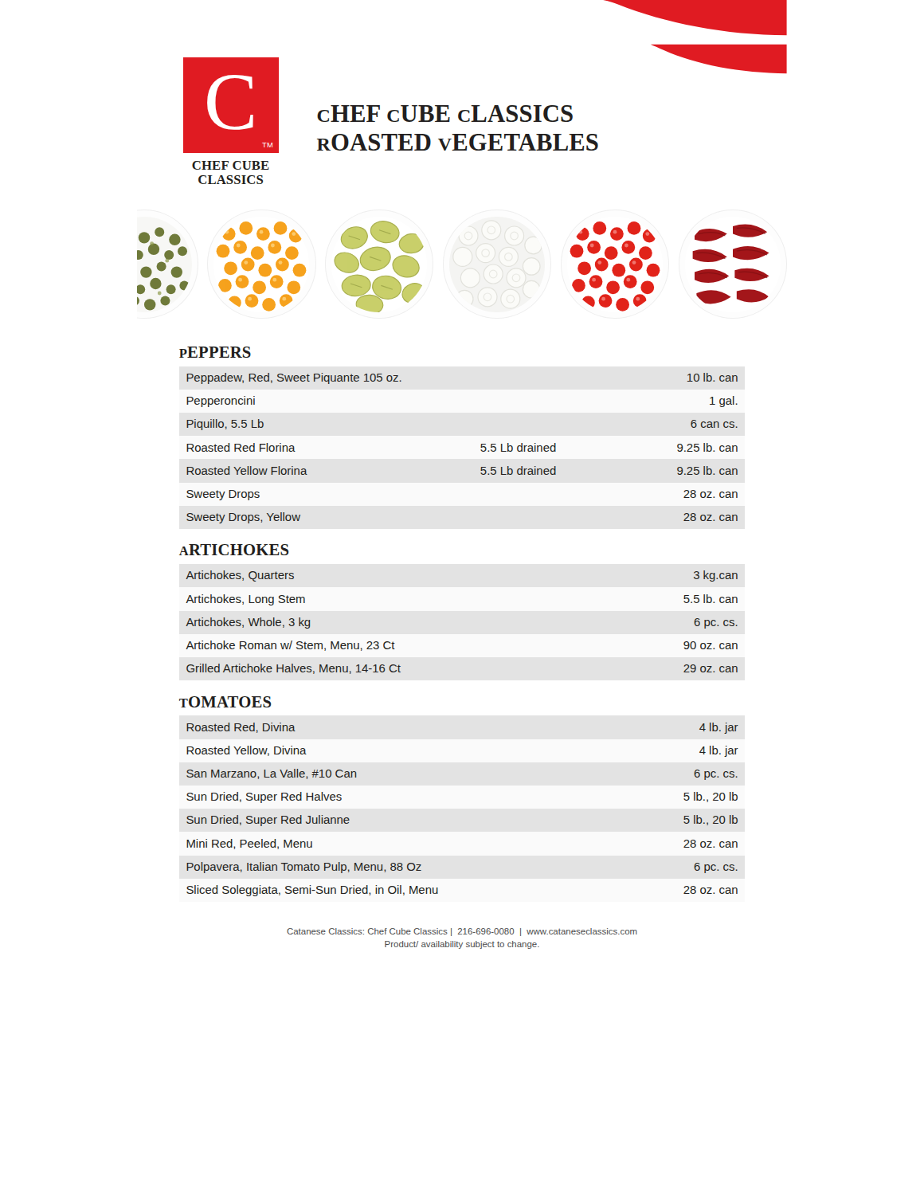C TM
Chef Cube
Classics
CHEF CUBE CLASSICS
ROASTED VEGETABLES
PEPPERS
| Peppadew, Red, Sweet Piquante 105 oz. | | 10 lb. can |
| Pepperoncini | | 1 gal. |
| Piquillo, 5.5 Lb | | 6 can cs. |
| Roasted Red Florina | 5.5 Lb drained | 9.25 lb. can |
| Roasted Yellow Florina | 5.5 Lb drained | 9.25 lb. can |
| Sweety Drops | | 28 oz. can |
| Sweety Drops, Yellow | | 28 oz. can |
ARTICHOKES
| Artichokes, Quarters | | 3 kg.can |
| Artichokes, Long Stem | | 5.5 lb. can |
| Artichokes, Whole, 3 kg | | 6 pc. cs. |
| Artichoke Roman w/ Stem, Menu, 23 Ct | | 90 oz. can |
| Grilled Artichoke Halves, Menu, 14-16 Ct | | 29 oz. can |
TOMATOES
| Roasted Red, Divina | | 4 lb. jar |
| Roasted Yellow, Divina | | 4 lb. jar |
| San Marzano, La Valle, #10 Can | | 6 pc. cs. |
| Sun Dried, Super Red Halves | | 5 lb., 20 lb |
| Sun Dried, Super Red Julianne | | 5 lb., 20 lb |
| Mini Red, Peeled, Menu | | 28 oz. can |
| Polpavera, Italian Tomato Pulp, Menu, 88 Oz | | 6 pc. cs. |
| Sliced Soleggiata, Semi-Sun Dried, in Oil, Menu | | 28 oz. can |
Catanese Classics: Chef Cube Classics | 216-696-0080 | www.cataneseclassics.com
Product/ availability subject to change.